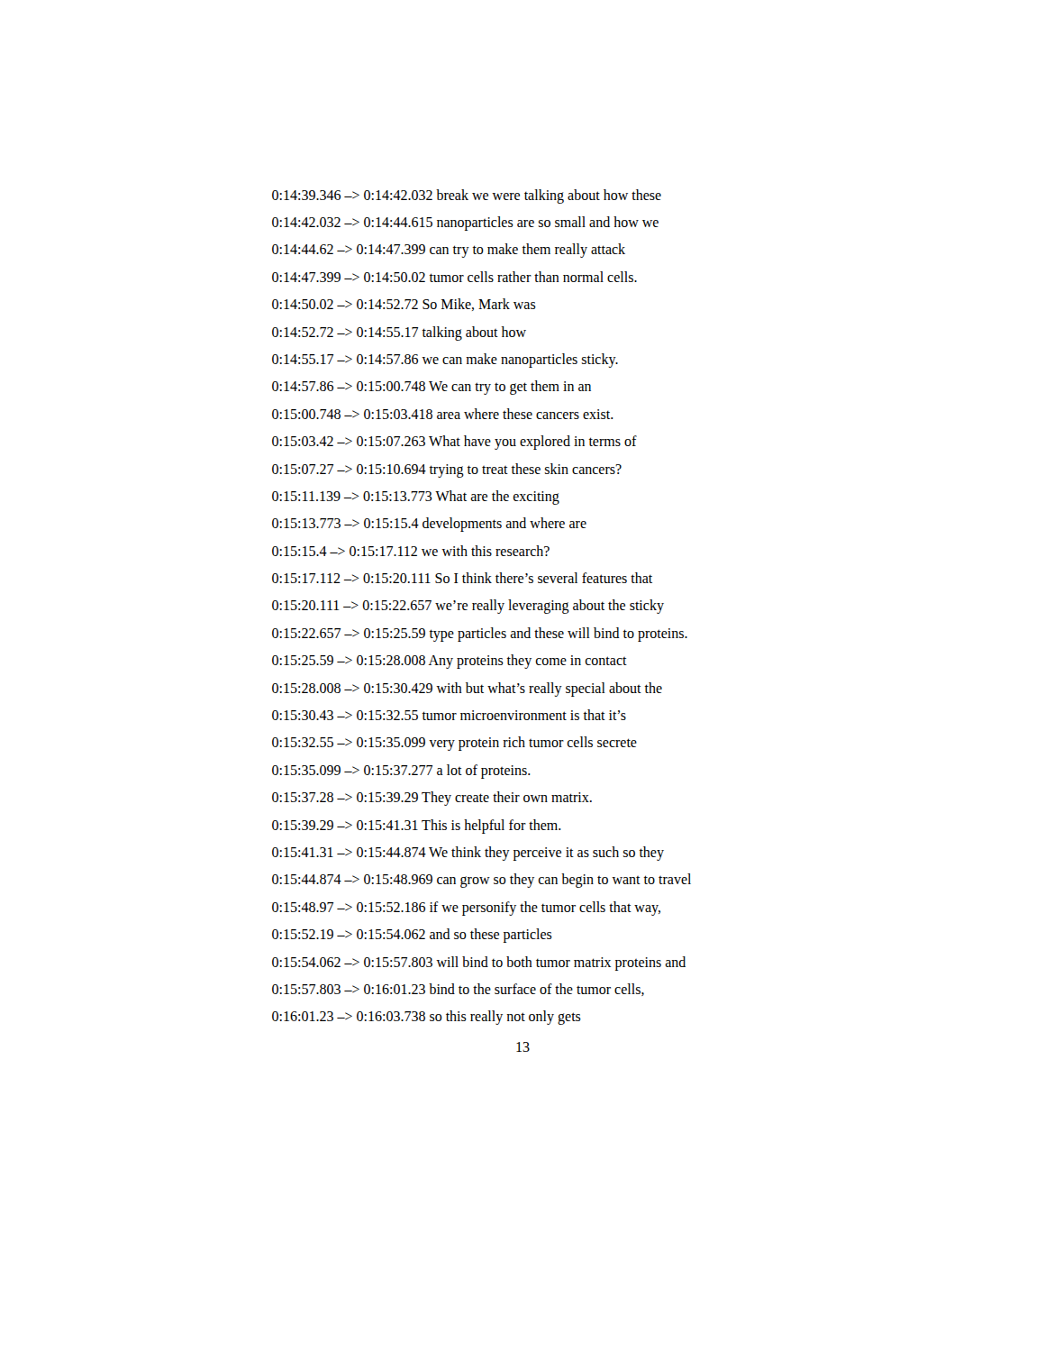0:14:39.346 –> 0:14:42.032 break we were talking about how these
0:14:42.032 –> 0:14:44.615 nanoparticles are so small and how we
0:14:44.62 –> 0:14:47.399 can try to make them really attack
0:14:47.399 –> 0:14:50.02 tumor cells rather than normal cells.
0:14:50.02 –> 0:14:52.72 So Mike, Mark was
0:14:52.72 –> 0:14:55.17 talking about how
0:14:55.17 –> 0:14:57.86 we can make nanoparticles sticky.
0:14:57.86 –> 0:15:00.748 We can try to get them in an
0:15:00.748 –> 0:15:03.418 area where these cancers exist.
0:15:03.42 –> 0:15:07.263 What have you explored in terms of
0:15:07.27 –> 0:15:10.694 trying to treat these skin cancers?
0:15:11.139 –> 0:15:13.773 What are the exciting
0:15:13.773 –> 0:15:15.4 developments and where are
0:15:15.4 –> 0:15:17.112 we with this research?
0:15:17.112 –> 0:15:20.111 So I think there’s several features that
0:15:20.111 –> 0:15:22.657 we’re really leveraging about the sticky
0:15:22.657 –> 0:15:25.59 type particles and these will bind to proteins.
0:15:25.59 –> 0:15:28.008 Any proteins they come in contact
0:15:28.008 –> 0:15:30.429 with but what’s really special about the
0:15:30.43 –> 0:15:32.55 tumor microenvironment is that it’s
0:15:32.55 –> 0:15:35.099 very protein rich tumor cells secrete
0:15:35.099 –> 0:15:37.277 a lot of proteins.
0:15:37.28 –> 0:15:39.29 They create their own matrix.
0:15:39.29 –> 0:15:41.31 This is helpful for them.
0:15:41.31 –> 0:15:44.874 We think they perceive it as such so they
0:15:44.874 –> 0:15:48.969 can grow so they can begin to want to travel
0:15:48.97 –> 0:15:52.186 if we personify the tumor cells that way,
0:15:52.19 –> 0:15:54.062 and so these particles
0:15:54.062 –> 0:15:57.803 will bind to both tumor matrix proteins and
0:15:57.803 –> 0:16:01.23 bind to the surface of the tumor cells,
0:16:01.23 –> 0:16:03.738 so this really not only gets
13